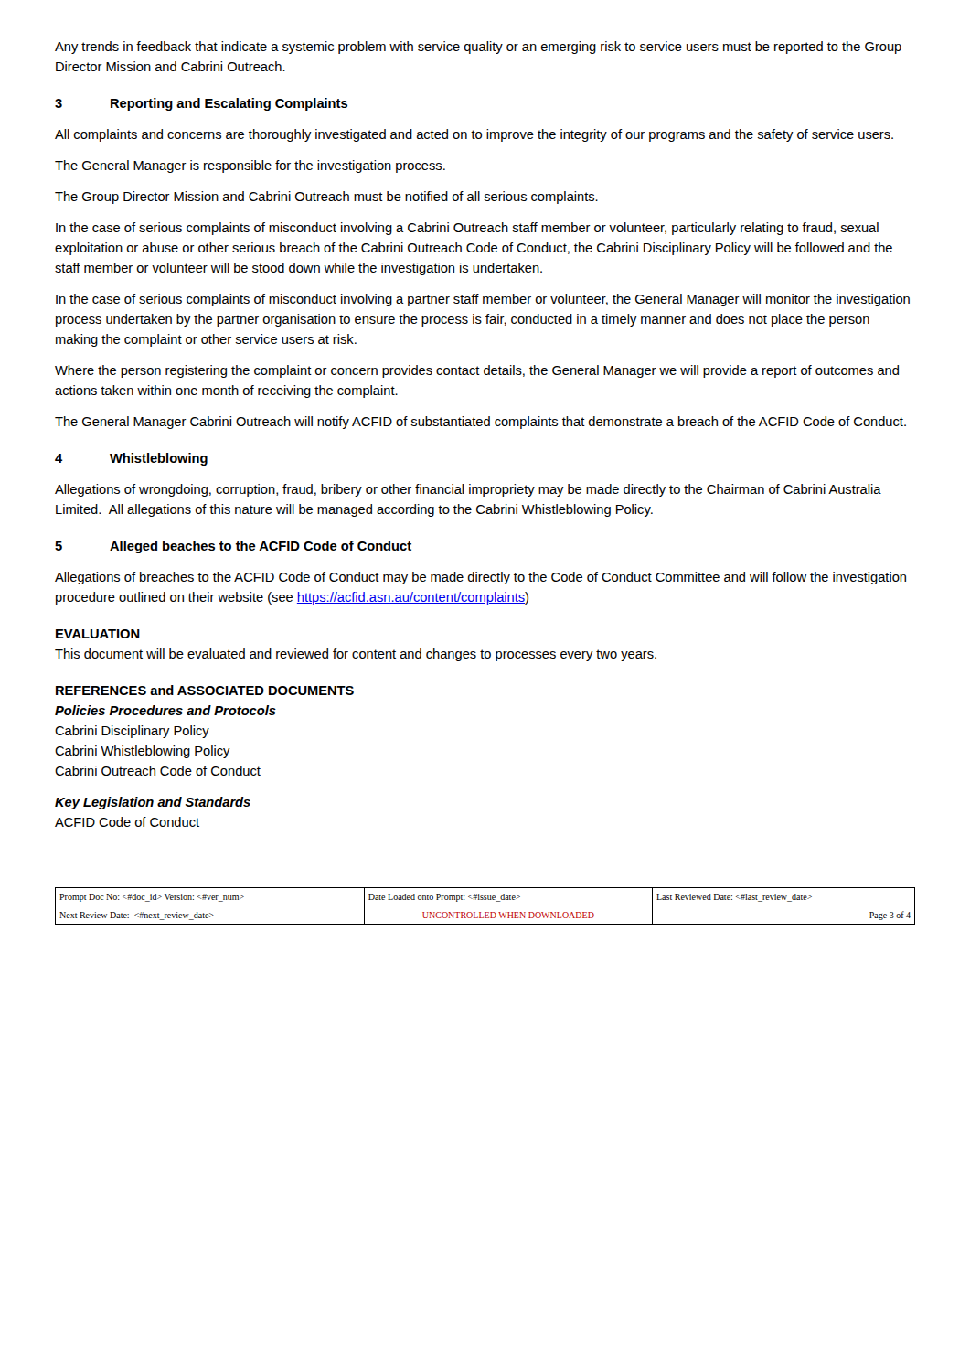Any trends in feedback that indicate a systemic problem with service quality or an emerging risk to service users must be reported to the Group Director Mission and Cabrini Outreach.
3 Reporting and Escalating Complaints
All complaints and concerns are thoroughly investigated and acted on to improve the integrity of our programs and the safety of service users.
The General Manager is responsible for the investigation process.
The Group Director Mission and Cabrini Outreach must be notified of all serious complaints.
In the case of serious complaints of misconduct involving a Cabrini Outreach staff member or volunteer, particularly relating to fraud, sexual exploitation or abuse or other serious breach of the Cabrini Outreach Code of Conduct, the Cabrini Disciplinary Policy will be followed and the staff member or volunteer will be stood down while the investigation is undertaken.
In the case of serious complaints of misconduct involving a partner staff member or volunteer, the General Manager will monitor the investigation process undertaken by the partner organisation to ensure the process is fair, conducted in a timely manner and does not place the person making the complaint or other service users at risk.
Where the person registering the complaint or concern provides contact details, the General Manager we will provide a report of outcomes and actions taken within one month of receiving the complaint.
The General Manager Cabrini Outreach will notify ACFID of substantiated complaints that demonstrate a breach of the ACFID Code of Conduct.
4 Whistleblowing
Allegations of wrongdoing, corruption, fraud, bribery or other financial impropriety may be made directly to the Chairman of Cabrini Australia Limited. All allegations of this nature will be managed according to the Cabrini Whistleblowing Policy.
5 Alleged beaches to the ACFID Code of Conduct
Allegations of breaches to the ACFID Code of Conduct may be made directly to the Code of Conduct Committee and will follow the investigation procedure outlined on their website (see https://acfid.asn.au/content/complaints)
EVALUATION
This document will be evaluated and reviewed for content and changes to processes every two years.
REFERENCES and ASSOCIATED DOCUMENTS
Policies Procedures and Protocols
Cabrini Disciplinary Policy
Cabrini Whistleblowing Policy
Cabrini Outreach Code of Conduct
Key Legislation and Standards
ACFID Code of Conduct
| Prompt Doc No: <#doc_id> Version: <#ver_num> | Date Loaded onto Prompt: <#issue_date> | Last Reviewed Date: <#last_review_date> |
| Next Review Date: <#next_review_date> | UNCONTROLLED WHEN DOWNLOADED | Page 3 of 4 |